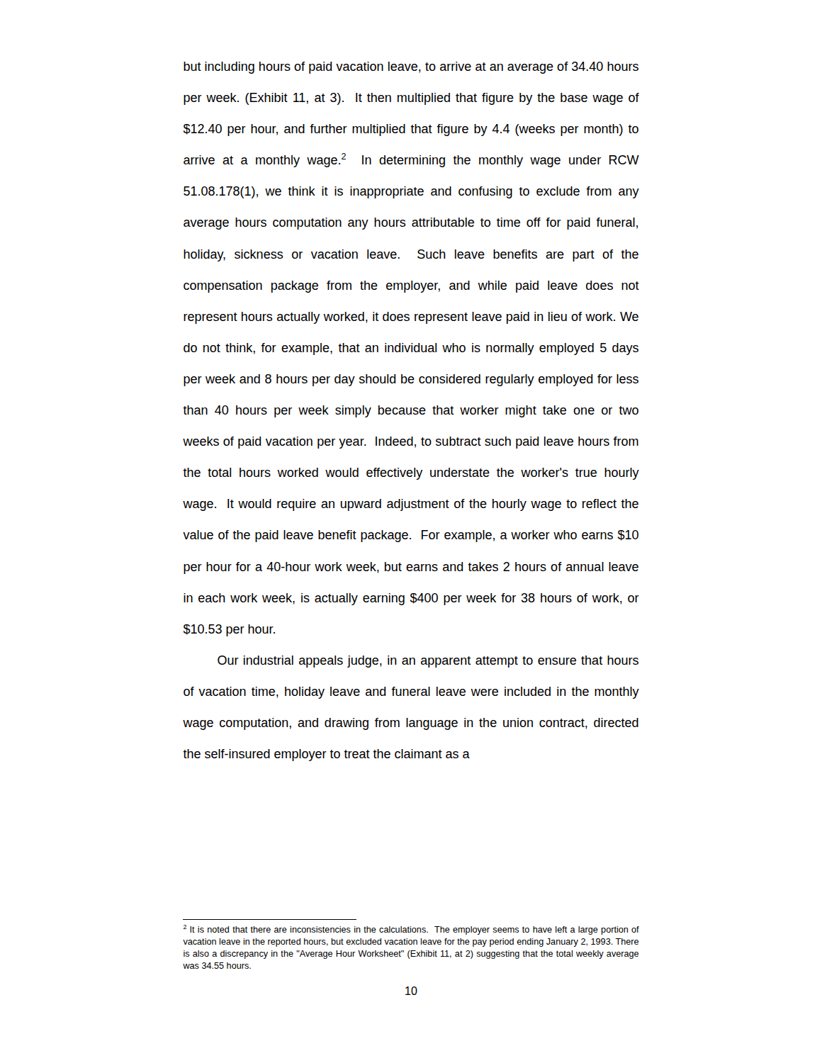but including hours of paid vacation leave, to arrive at an average of 34.40 hours per week. (Exhibit 11, at 3). It then multiplied that figure by the base wage of $12.40 per hour, and further multiplied that figure by 4.4 (weeks per month) to arrive at a monthly wage.2 In determining the monthly wage under RCW 51.08.178(1), we think it is inappropriate and confusing to exclude from any average hours computation any hours attributable to time off for paid funeral, holiday, sickness or vacation leave. Such leave benefits are part of the compensation package from the employer, and while paid leave does not represent hours actually worked, it does represent leave paid in lieu of work. We do not think, for example, that an individual who is normally employed 5 days per week and 8 hours per day should be considered regularly employed for less than 40 hours per week simply because that worker might take one or two weeks of paid vacation per year. Indeed, to subtract such paid leave hours from the total hours worked would effectively understate the worker's true hourly wage. It would require an upward adjustment of the hourly wage to reflect the value of the paid leave benefit package. For example, a worker who earns $10 per hour for a 40-hour work week, but earns and takes 2 hours of annual leave in each work week, is actually earning $400 per week for 38 hours of work, or $10.53 per hour.
Our industrial appeals judge, in an apparent attempt to ensure that hours of vacation time, holiday leave and funeral leave were included in the monthly wage computation, and drawing from language in the union contract, directed the self-insured employer to treat the claimant as a
2 It is noted that there are inconsistencies in the calculations. The employer seems to have left a large portion of vacation leave in the reported hours, but excluded vacation leave for the pay period ending January 2, 1993. There is also a discrepancy in the "Average Hour Worksheet" (Exhibit 11, at 2) suggesting that the total weekly average was 34.55 hours.
10